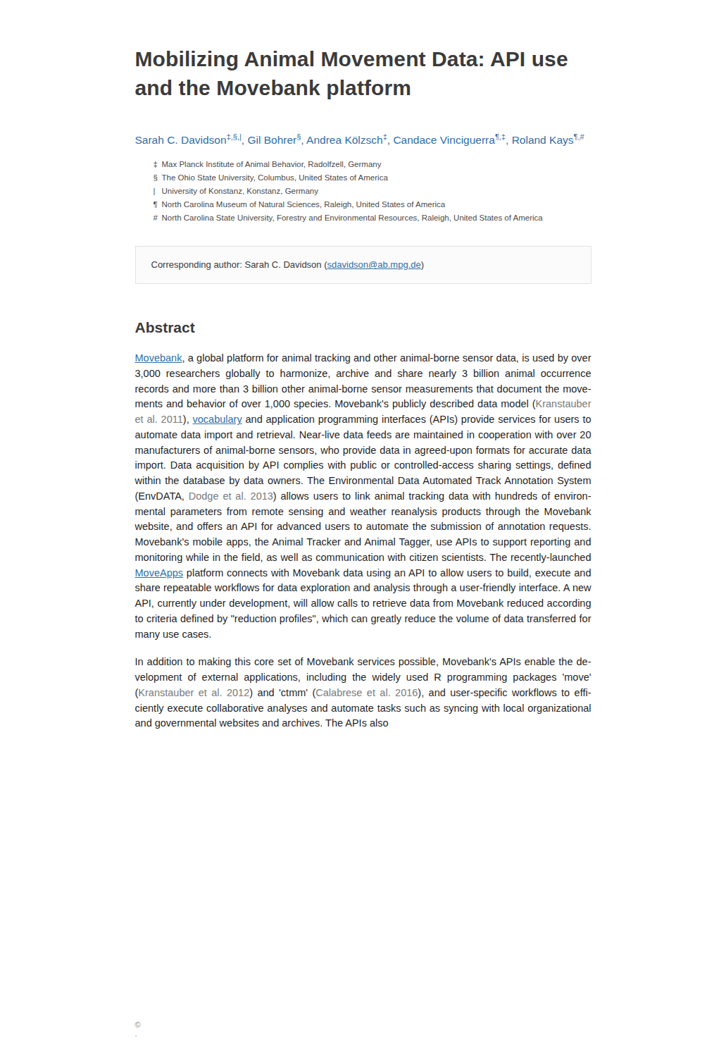Mobilizing Animal Movement Data: API use and the Movebank platform
Sarah C. Davidson‡,§,|, Gil Bohrer§, Andrea Kölzsch‡, Candace Vinciguerra¶,‡, Roland Kays¶,#
‡Max Planck Institute of Animal Behavior, Radolfzell, Germany
§The Ohio State University, Columbus, United States of America
|University of Konstanz, Konstanz, Germany
¶North Carolina Museum of Natural Sciences, Raleigh, United States of America
#North Carolina State University, Forestry and Environmental Resources, Raleigh, United States of America
Corresponding author: Sarah C. Davidson (sdavidson@ab.mpg.de)
Abstract
Movebank, a global platform for animal tracking and other animal-borne sensor data, is used by over 3,000 researchers globally to harmonize, archive and share nearly 3 billion animal occurrence records and more than 3 billion other animal-borne sensor measurements that document the movements and behavior of over 1,000 species. Movebank's publicly described data model (Kranstauber et al. 2011), vocabulary and application programming interfaces (APIs) provide services for users to automate data import and retrieval. Near-live data feeds are maintained in cooperation with over 20 manufacturers of animal-borne sensors, who provide data in agreed-upon formats for accurate data import. Data acquisition by API complies with public or controlled-access sharing settings, defined within the database by data owners. The Environmental Data Automated Track Annotation System (EnvDATA, Dodge et al. 2013) allows users to link animal tracking data with hundreds of environmental parameters from remote sensing and weather reanalysis products through the Movebank website, and offers an API for advanced users to automate the submission of annotation requests. Movebank's mobile apps, the Animal Tracker and Animal Tagger, use APIs to support reporting and monitoring while in the field, as well as communication with citizen scientists. The recently-launched MoveApps platform connects with Movebank data using an API to allow users to build, execute and share repeatable workflows for data exploration and analysis through a user-friendly interface. A new API, currently under development, will allow calls to retrieve data from Movebank reduced according to criteria defined by "reduction profiles", which can greatly reduce the volume of data transferred for many use cases.
In addition to making this core set of Movebank services possible, Movebank's APIs enable the development of external applications, including the widely used R programming packages 'move' (Kranstauber et al. 2012) and 'ctmm' (Calabrese et al. 2016), and user-specific workflows to efficiently execute collaborative analyses and automate tasks such as syncing with local organizational and governmental websites and archives. The APIs also
©
.